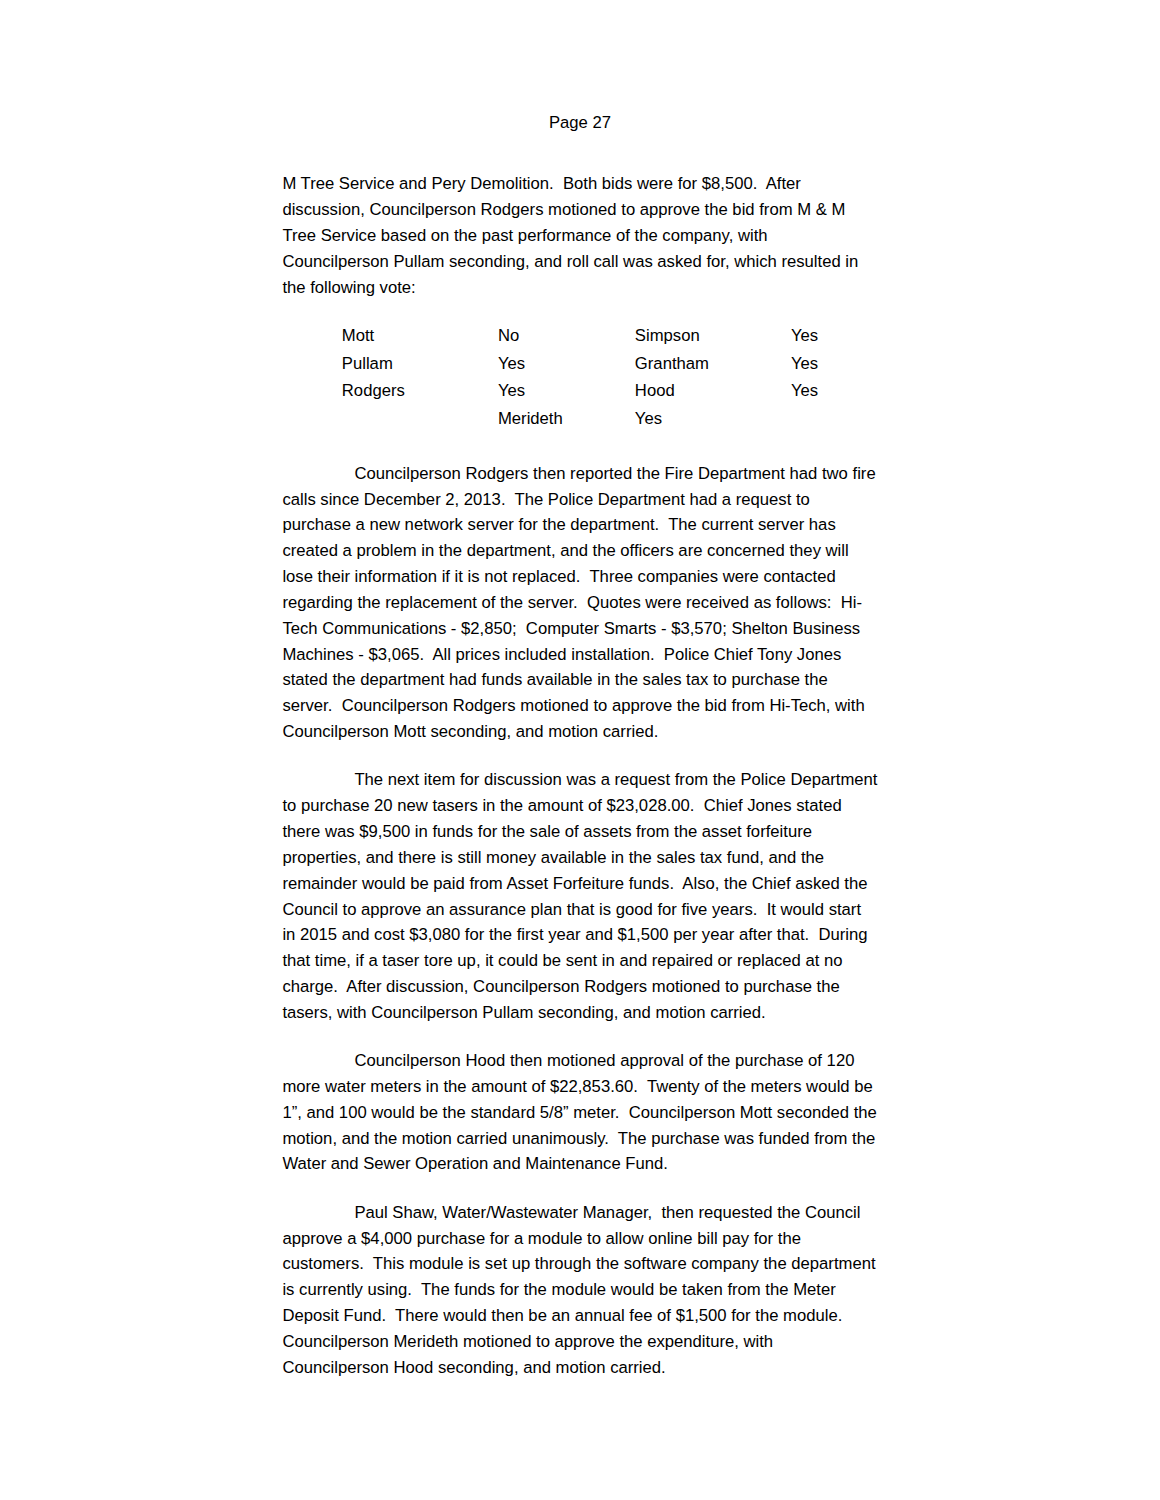Page 27
M Tree Service and Pery Demolition. Both bids were for $8,500. After discussion, Councilperson Rodgers motioned to approve the bid from M & M Tree Service based on the past performance of the company, with Councilperson Pullam seconding, and roll call was asked for, which resulted in the following vote:
| Mott | No | Simpson | Yes |
| Pullam | Yes | Grantham | Yes |
| Rodgers | Yes | Hood | Yes |
| | Merideth | Yes | |
Councilperson Rodgers then reported the Fire Department had two fire calls since December 2, 2013. The Police Department had a request to purchase a new network server for the department. The current server has created a problem in the department, and the officers are concerned they will lose their information if it is not replaced. Three companies were contacted regarding the replacement of the server. Quotes were received as follows: Hi-Tech Communications - $2,850; Computer Smarts - $3,570; Shelton Business Machines - $3,065. All prices included installation. Police Chief Tony Jones stated the department had funds available in the sales tax to purchase the server. Councilperson Rodgers motioned to approve the bid from Hi-Tech, with Councilperson Mott seconding, and motion carried.
The next item for discussion was a request from the Police Department to purchase 20 new tasers in the amount of $23,028.00. Chief Jones stated there was $9,500 in funds for the sale of assets from the asset forfeiture properties, and there is still money available in the sales tax fund, and the remainder would be paid from Asset Forfeiture funds. Also, the Chief asked the Council to approve an assurance plan that is good for five years. It would start in 2015 and cost $3,080 for the first year and $1,500 per year after that. During that time, if a taser tore up, it could be sent in and repaired or replaced at no charge. After discussion, Councilperson Rodgers motioned to purchase the tasers, with Councilperson Pullam seconding, and motion carried.
Councilperson Hood then motioned approval of the purchase of 120 more water meters in the amount of $22,853.60. Twenty of the meters would be 1”, and 100 would be the standard 5/8” meter. Councilperson Mott seconded the motion, and the motion carried unanimously. The purchase was funded from the Water and Sewer Operation and Maintenance Fund.
Paul Shaw, Water/Wastewater Manager, then requested the Council approve a $4,000 purchase for a module to allow online bill pay for the customers. This module is set up through the software company the department is currently using. The funds for the module would be taken from the Meter Deposit Fund. There would then be an annual fee of $1,500 for the module. Councilperson Merideth motioned to approve the expenditure, with Councilperson Hood seconding, and motion carried.